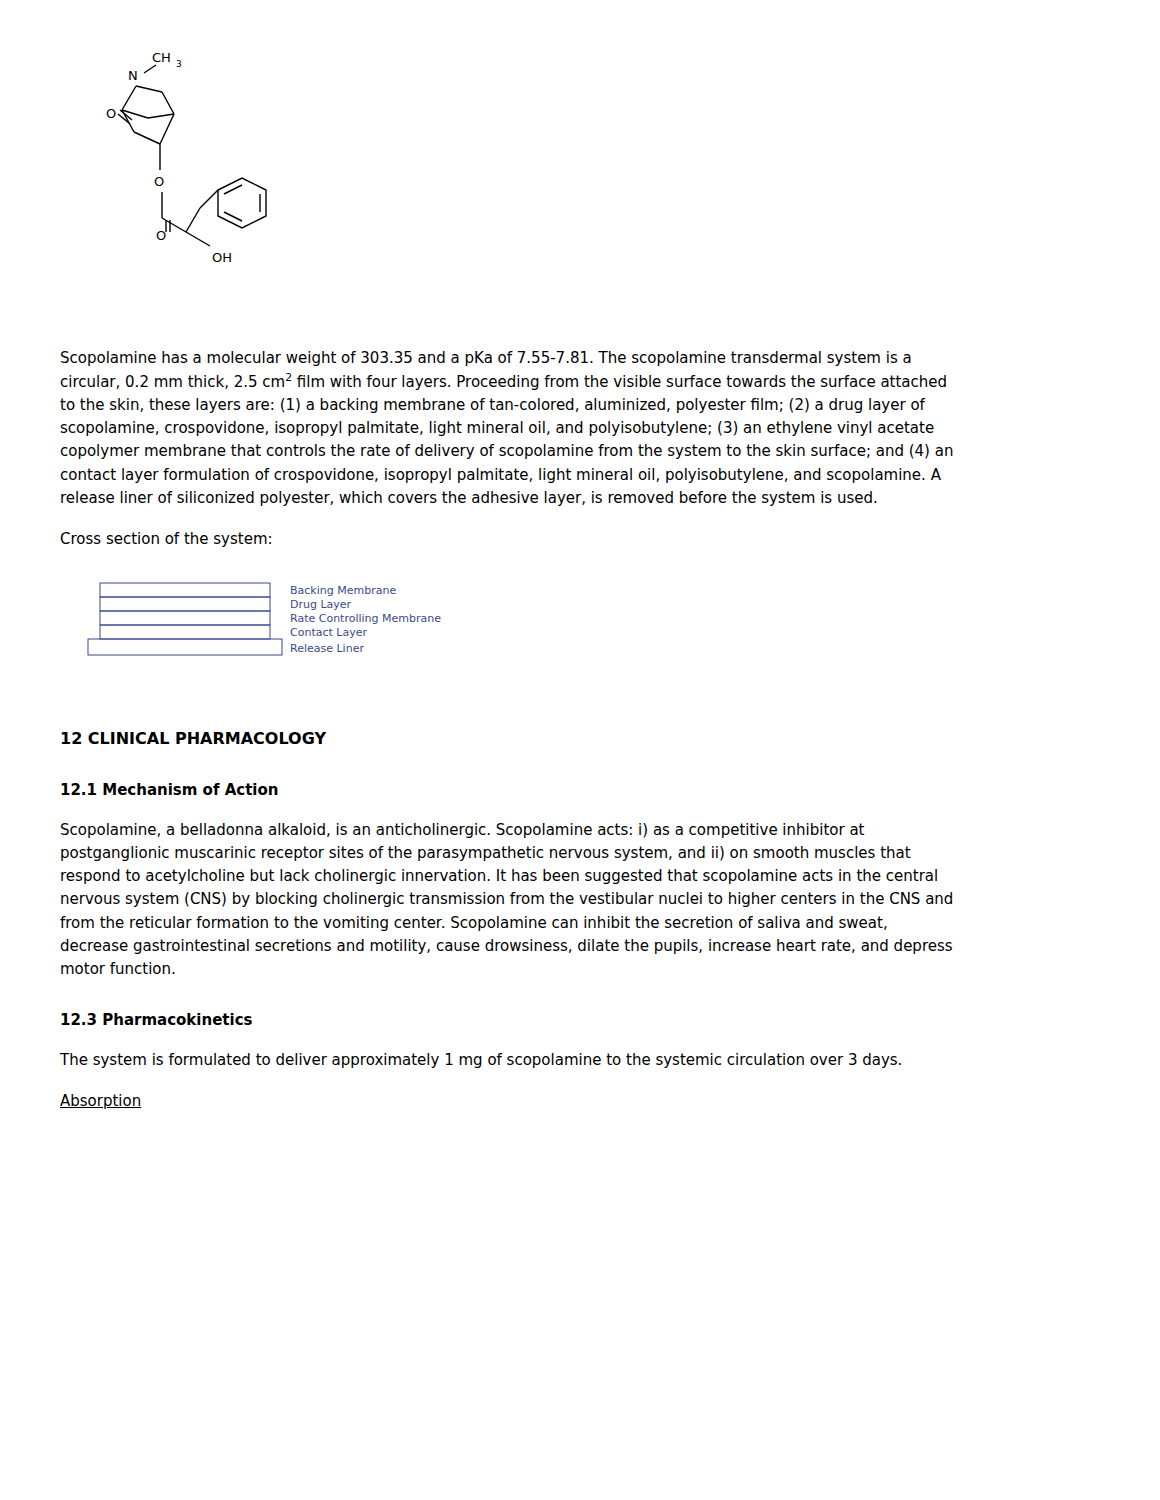N CH 3 O O O OH
Scopolamine has a molecular weight of 303.35 and a pKa of 7.55-7.81. The scopolamine transdermal system is a circular, 0.2 mm thick, 2.5 cm2 film with four layers. Proceeding from the visible surface towards the surface attached to the skin, these layers are: (1) a backing membrane of tan-colored, aluminized, polyester film; (2) a drug layer of scopolamine, crospovidone, isopropyl palmitate, light mineral oil, and polyisobutylene; (3) an ethylene vinyl acetate copolymer membrane that controls the rate of delivery of scopolamine from the system to the skin surface; and (4) an contact layer formulation of crospovidone, isopropyl palmitate, light mineral oil, polyisobutylene, and scopolamine. A release liner of siliconized polyester, which covers the adhesive layer, is removed before the system is used.
Cross section of the system:
Backing Membrane Drug Layer Rate Controlling Membrane Contact Layer Release Liner
12 CLINICAL PHARMACOLOGY
12.1 Mechanism of Action
Scopolamine, a belladonna alkaloid, is an anticholinergic. Scopolamine acts: i) as a competitive inhibitor at postganglionic muscarinic receptor sites of the parasympathetic nervous system, and ii) on smooth muscles that respond to acetylcholine but lack cholinergic innervation. It has been suggested that scopolamine acts in the central nervous system (CNS) by blocking cholinergic transmission from the vestibular nuclei to higher centers in the CNS and from the reticular formation to the vomiting center. Scopolamine can inhibit the secretion of saliva and sweat, decrease gastrointestinal secretions and motility, cause drowsiness, dilate the pupils, increase heart rate, and depress motor function.
12.3 Pharmacokinetics
The system is formulated to deliver approximately 1 mg of scopolamine to the systemic circulation over 3 days.
Absorption